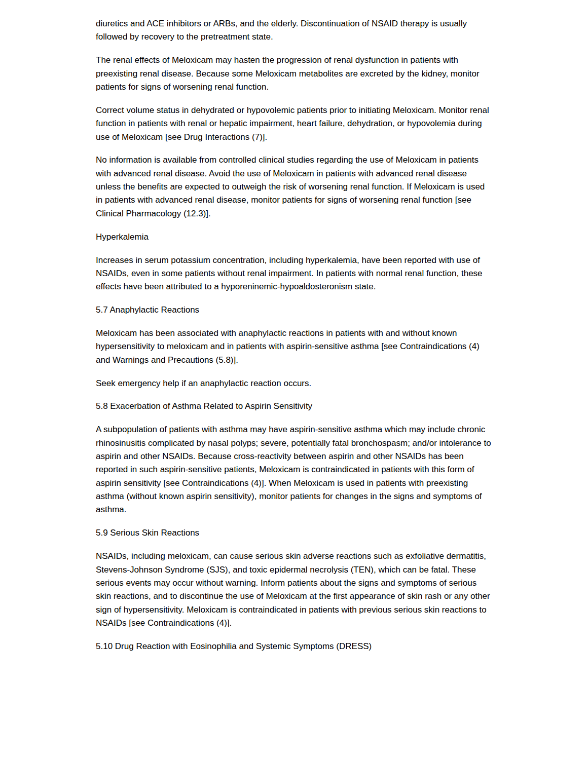diuretics and ACE inhibitors or ARBs, and the elderly. Discontinuation of NSAID therapy is usually followed by recovery to the pretreatment state.
The renal effects of Meloxicam may hasten the progression of renal dysfunction in patients with preexisting renal disease. Because some Meloxicam metabolites are excreted by the kidney, monitor patients for signs of worsening renal function.
Correct volume status in dehydrated or hypovolemic patients prior to initiating Meloxicam. Monitor renal function in patients with renal or hepatic impairment, heart failure, dehydration, or hypovolemia during use of Meloxicam [see Drug Interactions (7)].
No information is available from controlled clinical studies regarding the use of Meloxicam in patients with advanced renal disease. Avoid the use of Meloxicam in patients with advanced renal disease unless the benefits are expected to outweigh the risk of worsening renal function. If Meloxicam is used in patients with advanced renal disease, monitor patients for signs of worsening renal function [see Clinical Pharmacology (12.3)].
Hyperkalemia
Increases in serum potassium concentration, including hyperkalemia, have been reported with use of NSAIDs, even in some patients without renal impairment. In patients with normal renal function, these effects have been attributed to a hyporeninemic-hypoaldosteronism state.
5.7 Anaphylactic Reactions
Meloxicam has been associated with anaphylactic reactions in patients with and without known hypersensitivity to meloxicam and in patients with aspirin-sensitive asthma [see Contraindications (4) and Warnings and Precautions (5.8)].
Seek emergency help if an anaphylactic reaction occurs.
5.8 Exacerbation of Asthma Related to Aspirin Sensitivity
A subpopulation of patients with asthma may have aspirin-sensitive asthma which may include chronic rhinosinusitis complicated by nasal polyps; severe, potentially fatal bronchospasm; and/or intolerance to aspirin and other NSAIDs. Because cross-reactivity between aspirin and other NSAIDs has been reported in such aspirin-sensitive patients, Meloxicam is contraindicated in patients with this form of aspirin sensitivity [see Contraindications (4)]. When Meloxicam is used in patients with preexisting asthma (without known aspirin sensitivity), monitor patients for changes in the signs and symptoms of asthma.
5.9 Serious Skin Reactions
NSAIDs, including meloxicam, can cause serious skin adverse reactions such as exfoliative dermatitis, Stevens-Johnson Syndrome (SJS), and toxic epidermal necrolysis (TEN), which can be fatal. These serious events may occur without warning. Inform patients about the signs and symptoms of serious skin reactions, and to discontinue the use of Meloxicam at the first appearance of skin rash or any other sign of hypersensitivity. Meloxicam is contraindicated in patients with previous serious skin reactions to NSAIDs [see Contraindications (4)].
5.10 Drug Reaction with Eosinophilia and Systemic Symptoms (DRESS)